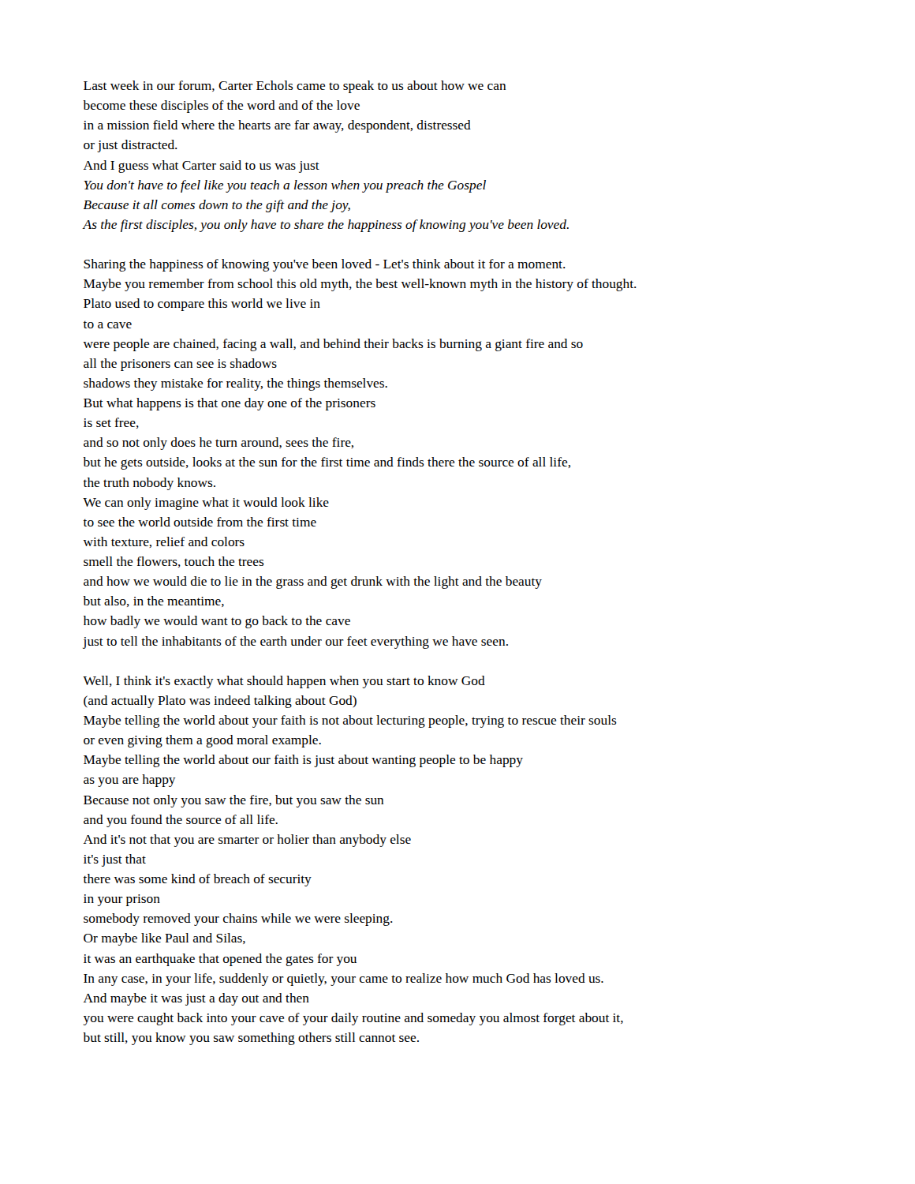Last week in our forum, Carter Echols came to speak to us about how we can
become these disciples of the word and of the love
in a mission field where the hearts are far away, despondent, distressed
or just distracted.
And I guess what Carter said to us was just
You don't have to feel like you teach a lesson when you preach the Gospel
Because it all comes down to the gift and the joy,
As the first disciples, you only have to share the happiness of knowing you've been loved.
Sharing the happiness of knowing you've been loved - Let's think about it for a moment.
Maybe you remember from school this old myth, the best well-known myth in the history of thought.
Plato used to compare this world we live in
to a cave
were people are chained, facing a wall, and behind their backs is burning a giant fire and so
all the prisoners can see is shadows
shadows they mistake for reality, the things themselves.
But what happens is that one day one of the prisoners
is set free,
and so not only does he turn around, sees the fire,
but he gets outside, looks at the sun for the first time and finds there the source of all life,
the truth nobody knows.
We can only imagine what it would look like
to see the world outside from the first time
with texture, relief and colors
smell the flowers, touch the trees
and how we would die to lie in the grass and get drunk with the light and the beauty
but also, in the meantime,
how badly we would want to go back to the cave
just to tell the inhabitants of the earth under our feet everything we have seen.
Well, I think it's exactly what should happen when you start to know God
(and actually Plato was indeed talking about God)
Maybe telling the world about your faith is not about lecturing people, trying to rescue their souls
or even giving them a good moral example.
Maybe telling the world about our faith is just about wanting people to be happy
as you are happy
Because not only you saw the fire, but you saw the sun
and you found the source of all life.
And it's not that you are smarter or holier than anybody else
it's just that
there was some kind of breach of security
in your prison
somebody removed your chains while we were sleeping.
Or maybe like Paul and Silas,
it was an earthquake that opened the gates for you
In any case, in your life, suddenly or quietly, your came to realize how much God has loved us.
And maybe it was just a day out and then
you were caught back into your cave of your daily routine and someday you almost forget about it,
but still, you know you saw something others still cannot see.